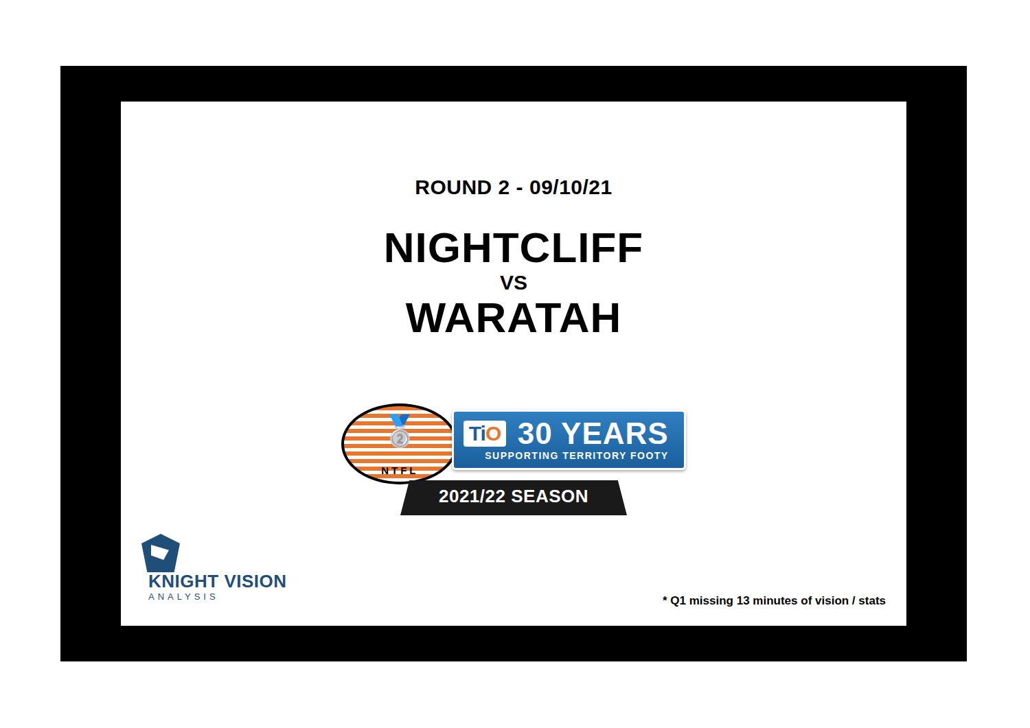ROUND 2 - 09/10/21
NIGHTCLIFF
VS
WARATAH
🥈
NTFL
TiO 30 YEARS SUPPORTING TERRITORY FOOTY
2021/22 SEASON
KNIGHT VISION ANALYSIS
* Q1 missing 13 minutes of vision / stats